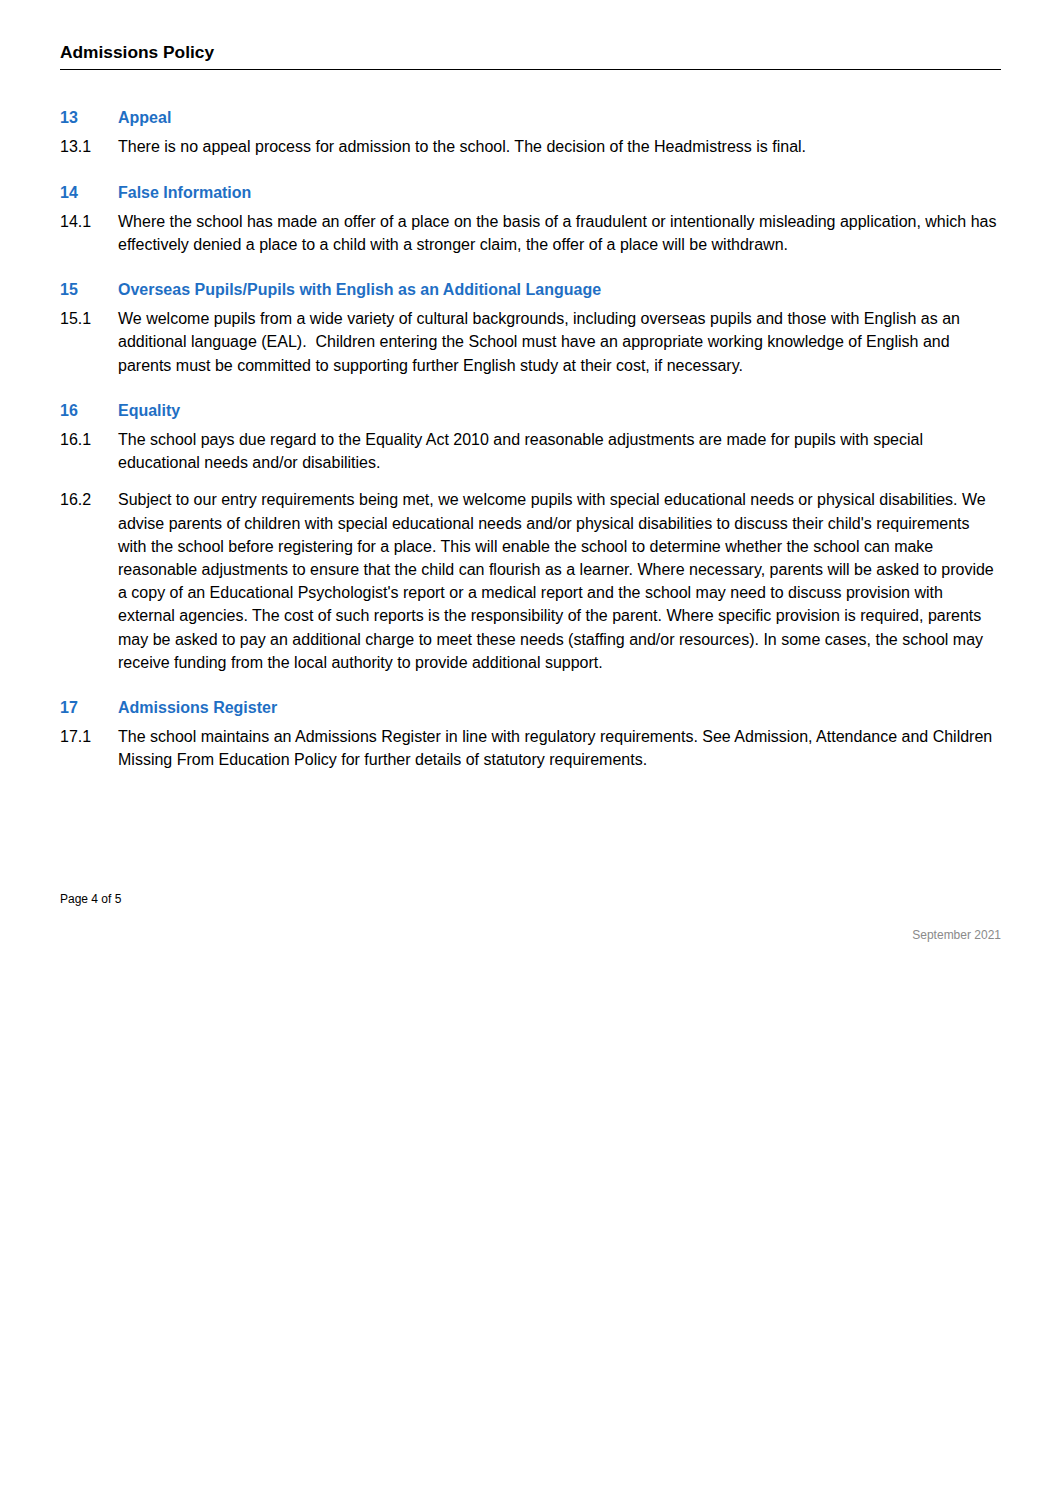Admissions Policy
13
Appeal
13.1
There is no appeal process for admission to the school. The decision of the Headmistress is final.
14
False Information
14.1
Where the school has made an offer of a place on the basis of a fraudulent or intentionally misleading application, which has effectively denied a place to a child with a stronger claim, the offer of a place will be withdrawn.
15
Overseas Pupils/Pupils with English as an Additional Language
15.1
We welcome pupils from a wide variety of cultural backgrounds, including overseas pupils and those with English as an additional language (EAL). Children entering the School must have an appropriate working knowledge of English and parents must be committed to supporting further English study at their cost, if necessary.
16
Equality
16.1
The school pays due regard to the Equality Act 2010 and reasonable adjustments are made for pupils with special educational needs and/or disabilities.
16.2
Subject to our entry requirements being met, we welcome pupils with special educational needs or physical disabilities. We advise parents of children with special educational needs and/or physical disabilities to discuss their child's requirements with the school before registering for a place. This will enable the school to determine whether the school can make reasonable adjustments to ensure that the child can flourish as a learner. Where necessary, parents will be asked to provide a copy of an Educational Psychologist's report or a medical report and the school may need to discuss provision with external agencies. The cost of such reports is the responsibility of the parent. Where specific provision is required, parents may be asked to pay an additional charge to meet these needs (staffing and/or resources). In some cases, the school may receive funding from the local authority to provide additional support.
17
Admissions Register
17.1
The school maintains an Admissions Register in line with regulatory requirements. See Admission, Attendance and Children Missing From Education Policy for further details of statutory requirements.
Page 4 of 5
September 2021